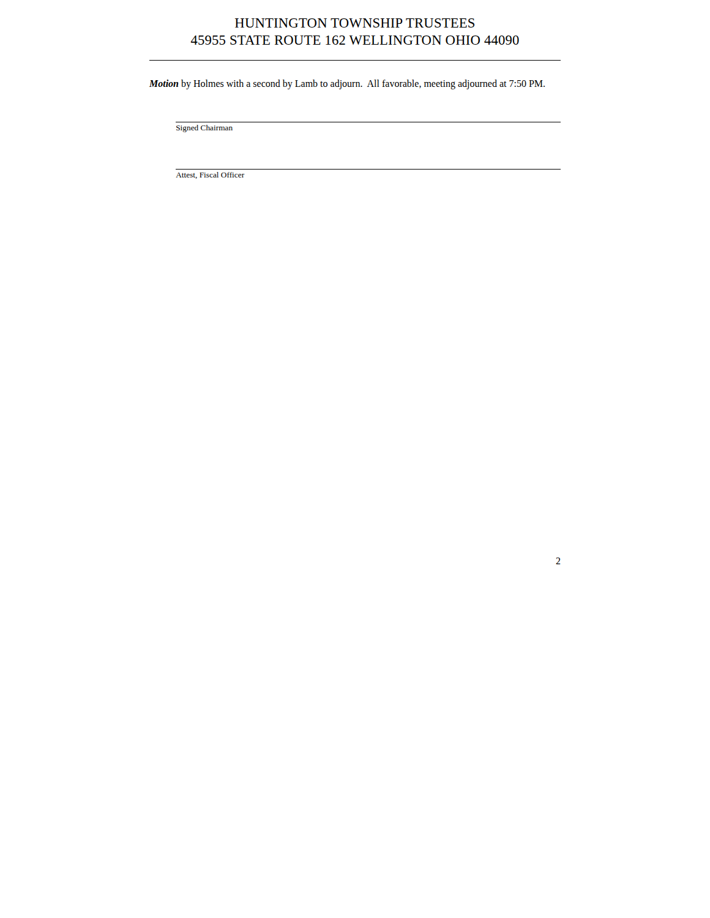HUNTINGTON TOWNSHIP TRUSTEES 45955 STATE ROUTE 162 WELLINGTON OHIO 44090
Motion by Holmes with a second by Lamb to adjourn. All favorable, meeting adjourned at 7:50 PM.
Signed Chairman
Attest, Fiscal Officer
2